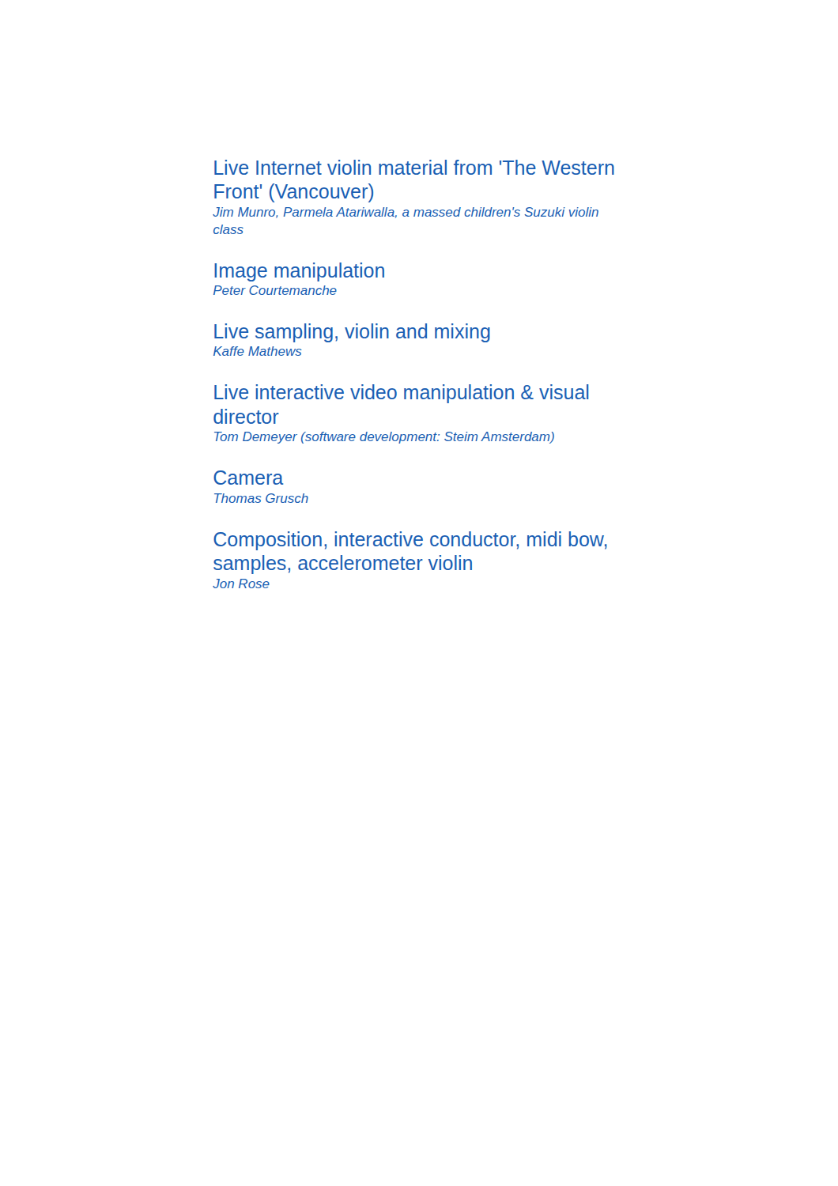Live Internet violin material from 'The Western Front' (Vancouver)
Jim Munro, Parmela Atariwalla, a massed children's Suzuki violin class
Image manipulation
Peter Courtemanche
Live sampling, violin and mixing
Kaffe Mathews
Live interactive video manipulation & visual director
Tom Demeyer (software development: Steim Amsterdam)
Camera
Thomas Grusch
Composition, interactive conductor, midi bow, samples, accelerometer violin
Jon Rose